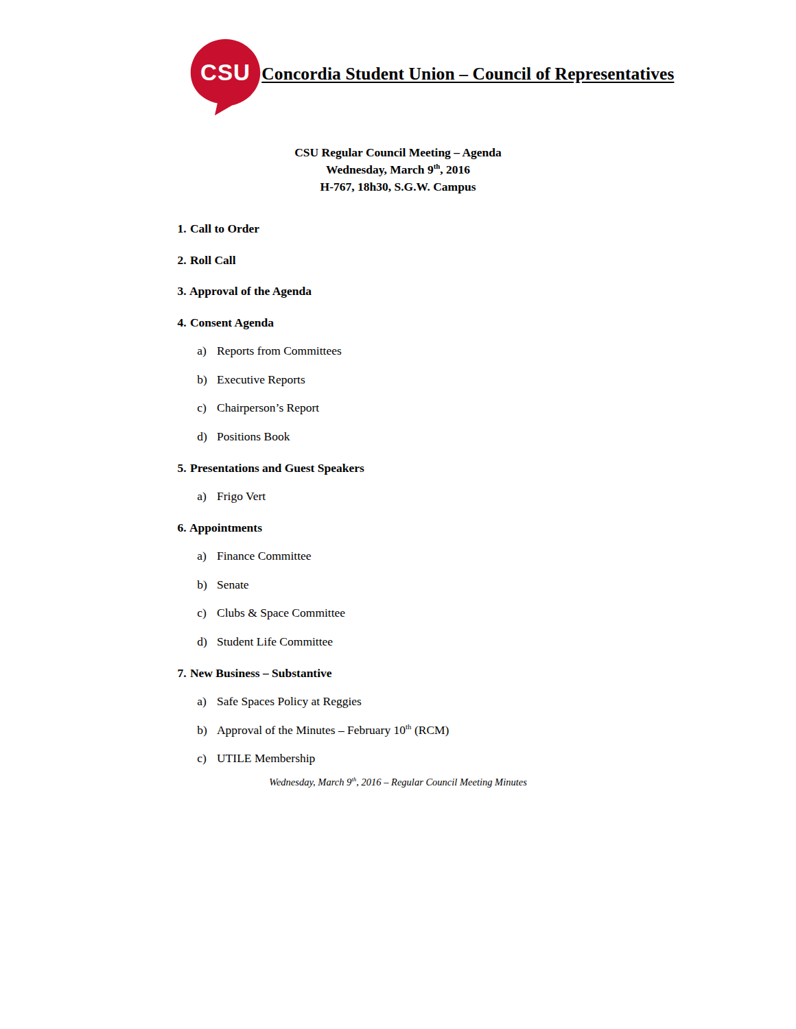CSU
Concordia Student Union – Council of Representatives
CSU Regular Council Meeting – Agenda Wednesday, March 9th, 2016 H-767, 18h30, S.G.W. Campus
1. Call to Order
2. Roll Call
3. Approval of the Agenda
4. Consent Agenda
a) Reports from Committees
b) Executive Reports
c) Chairperson’s Report
d) Positions Book
5. Presentations and Guest Speakers
a) Frigo Vert
6. Appointments
a) Finance Committee
b) Senate
c) Clubs & Space Committee
d) Student Life Committee
7. New Business – Substantive
a) Safe Spaces Policy at Reggies
b) Approval of the Minutes – February 10th (RCM)
c) UTILE Membership
Wednesday, March 9th, 2016 – Regular Council Meeting Minutes